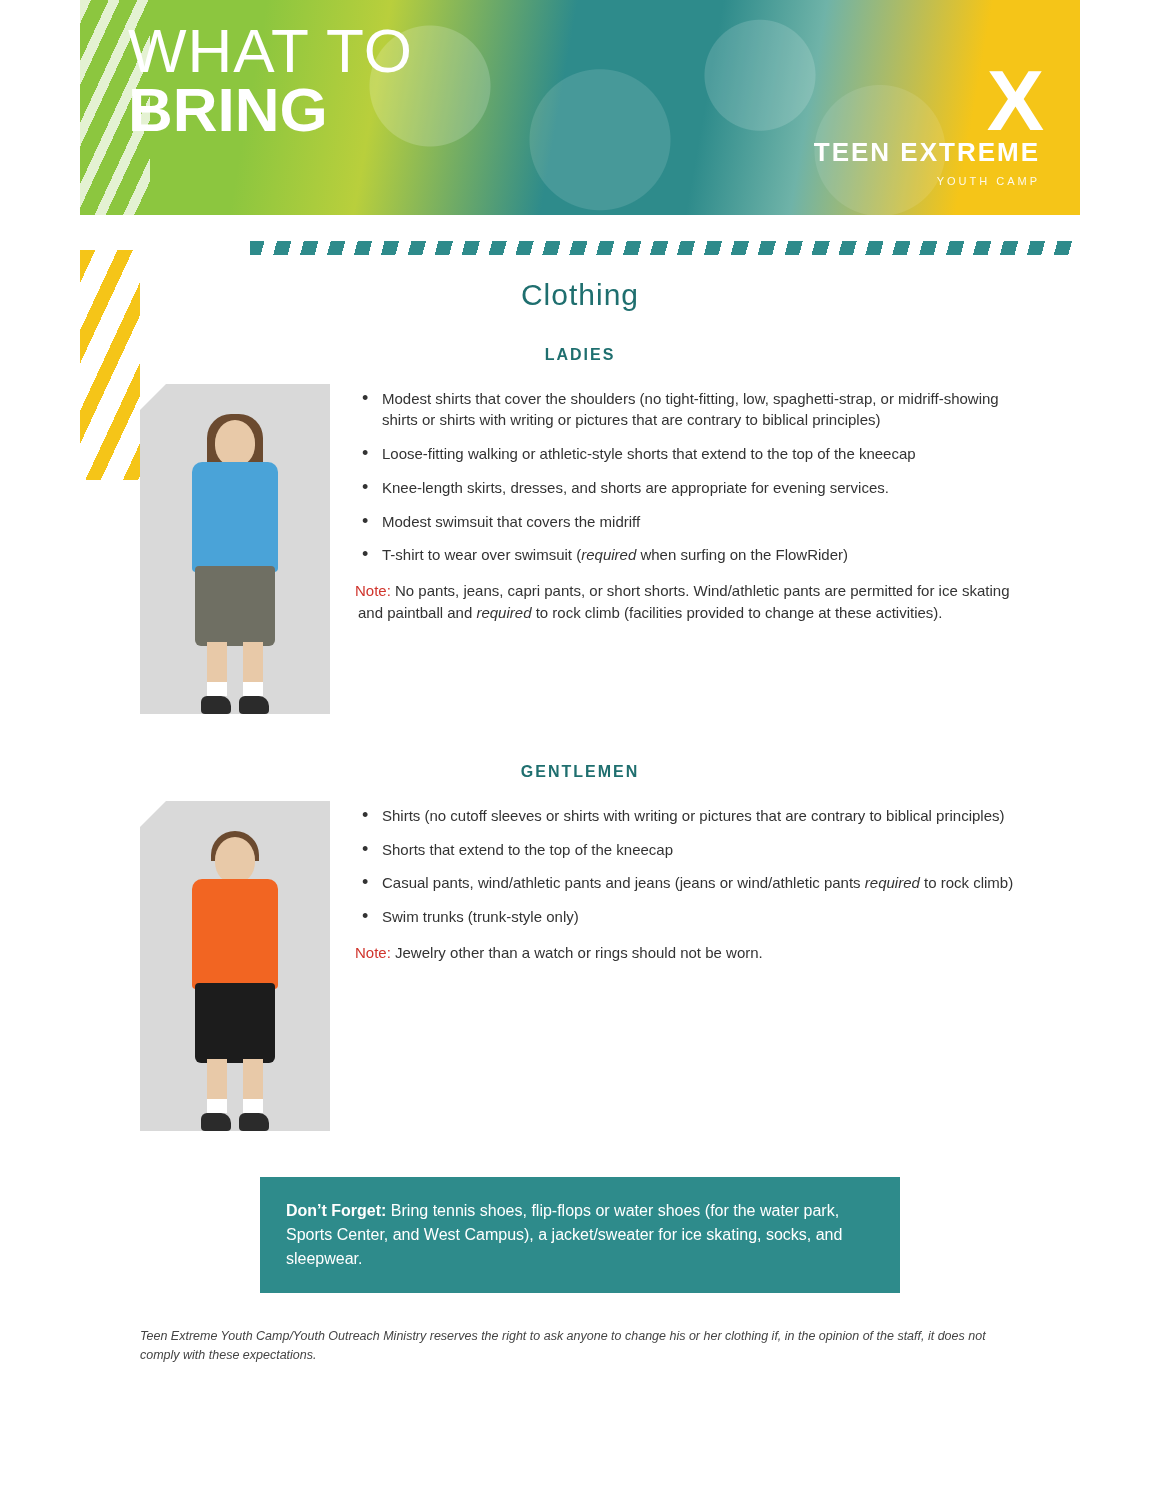What toBring
X Teen Extreme Youth Camp
Clothing
Ladies
Modest shirts that cover the shoulders (no tight-fitting, low, spaghetti-strap, or midriff-showing shirts or shirts with writing or pictures that are contrary to biblical principles)
Loose-fitting walking or athletic-style shorts that extend to the top of the kneecap
Knee-length skirts, dresses, and shorts are appropriate for evening services.
Modest swimsuit that covers the midriff
T-shirt to wear over swimsuit (required when surfing on the FlowRider)
Note: No pants, jeans, capri pants, or short shorts. Wind/athletic pants are permitted for ice skating and paintball and required to rock climb (facilities provided to change at these activities).
Gentlemen
Shirts (no cutoff sleeves or shirts with writing or pictures that are contrary to biblical principles)
Shorts that extend to the top of the kneecap
Casual pants, wind/athletic pants and jeans (jeans or wind/athletic pants required to rock climb)
Swim trunks (trunk-style only)
Note: Jewelry other than a watch or rings should not be worn.
Don’t Forget: Bring tennis shoes, flip-flops or water shoes (for the water park, Sports Center, and West Campus), a jacket/sweater for ice skating, socks, and sleepwear.
Teen Extreme Youth Camp/Youth Outreach Ministry reserves the right to ask anyone to change his or her clothing if, in the opinion of the staff, it does not comply with these expectations.